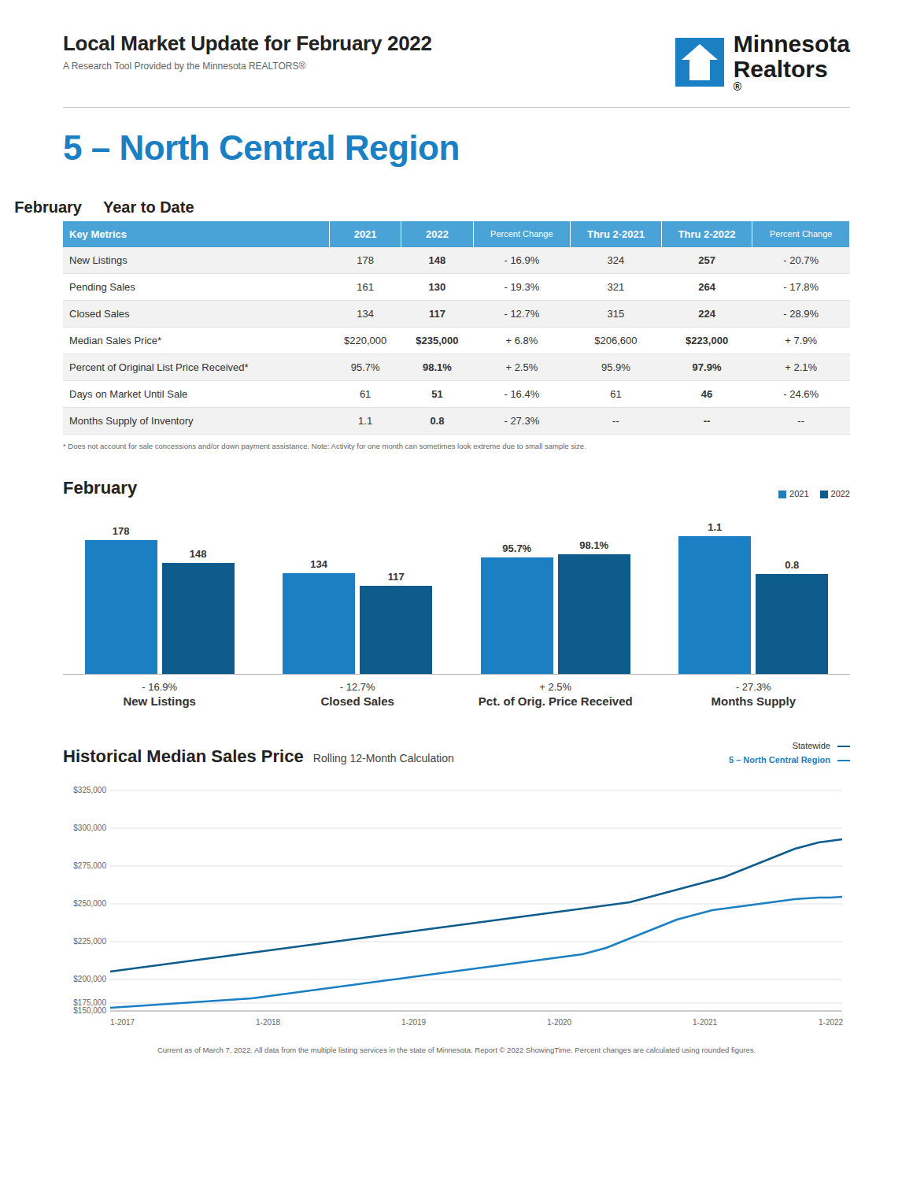Local Market Update for February 2022
A Research Tool Provided by the Minnesota REALTORS®
Minnesota Realtors®
5 – North Central Region
| | February | Year to Date |
| --- | --- | --- |
| Key Metrics | 2021 | 2022 | Percent Change | Thru 2-2021 | Thru 2-2022 | Percent Change |
| New Listings | 178 | 148 | - 16.9% | 324 | 257 | - 20.7% |
| Pending Sales | 161 | 130 | - 19.3% | 321 | 264 | - 17.8% |
| Closed Sales | 134 | 117 | - 12.7% | 315 | 224 | - 28.9% |
| Median Sales Price* | $220,000 | $235,000 | + 6.8% | $206,600 | $223,000 | + 7.9% |
| Percent of Original List Price Received* | 95.7% | 98.1% | + 2.5% | 95.9% | 97.9% | + 2.1% |
| Days on Market Until Sale | 61 | 51 | - 16.4% | 61 | 46 | - 24.6% |
| Months Supply of Inventory | 1.1 | 0.8 | - 27.3% | -- | -- | -- |
* Does not account for sale concessions and/or down payment assistance. Note: Activity for one month can sometimes look extreme due to small sample size.
February
2021 2022
178
148
134
117
95.7%
98.1%
1.1
0.8
- 16.9% New Listings
- 12.7% Closed Sales
+ 2.5% Pct. of Orig. Price Received
- 27.3% Months Supply
Historical Median Sales Price Rolling 12-Month Calculation
Statewide
5 – North Central Region
$325,000 $300,000 $275,000 $250,000 $225,000 $200,000 $175,000 $150,000 1-2017 1-2018 1-2019 1-2020 1-2021 1-2022
Current as of March 7, 2022. All data from the multiple listing services in the state of Minnesota. Report © 2022 ShowingTime. Percent changes are calculated using rounded figures.